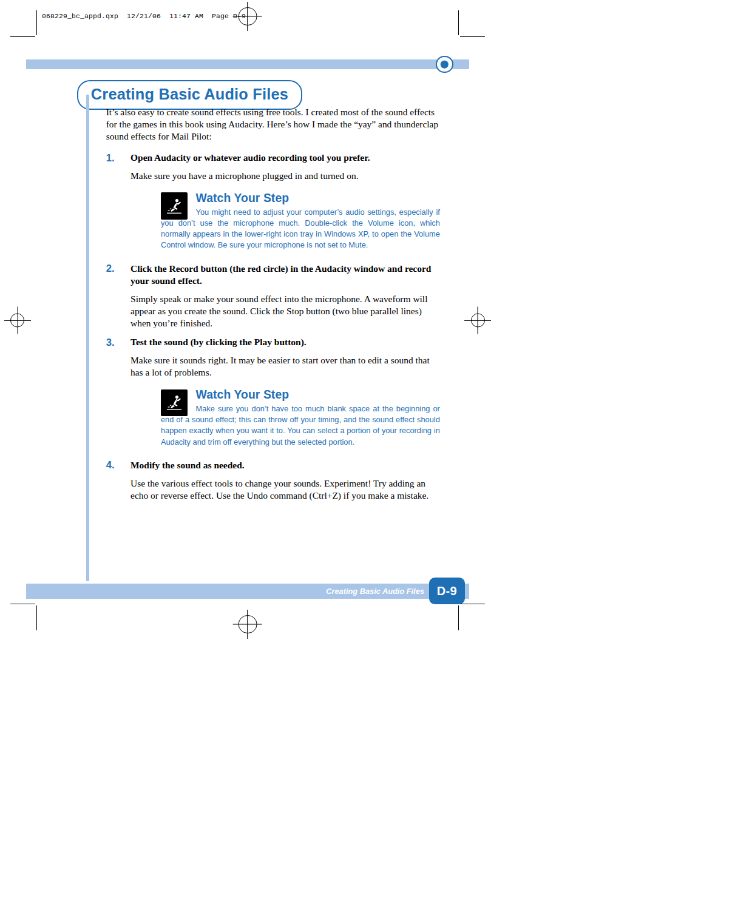068229_bc_appd.qxp 12/21/06 11:47 AM Page D-9
Creating Basic Audio Files
It’s also easy to create sound effects using free tools. I created most of the sound effects for the games in this book using Audacity. Here’s how I made the “yay” and thunderclap sound effects for Mail Pilot:
Open Audacity or whatever audio recording tool you prefer.
Make sure you have a microphone plugged in and turned on.
Watch Your Step
You might need to adjust your computer’s audio settings, especially if you don’t use the microphone much. Double-click the Volume icon, which normally appears in the lower-right icon tray in Windows XP, to open the Volume Control window. Be sure your microphone is not set to Mute.
Click the Record button (the red circle) in the Audacity window and record your sound effect.
Simply speak or make your sound effect into the microphone. A waveform will appear as you create the sound. Click the Stop button (two blue parallel lines) when you’re finished.
Test the sound (by clicking the Play button).
Make sure it sounds right. It may be easier to start over than to edit a sound that has a lot of problems.
Watch Your Step
Make sure you don’t have too much blank space at the beginning or end of a sound effect; this can throw off your timing, and the sound effect should happen exactly when you want it to. You can select a portion of your recording in Audacity and trim off everything but the selected portion.
Modify the sound as needed.
Use the various effect tools to change your sounds. Experiment! Try adding an echo or reverse effect. Use the Undo command (Ctrl+Z) if you make a mistake.
Creating Basic Audio Files
D-9